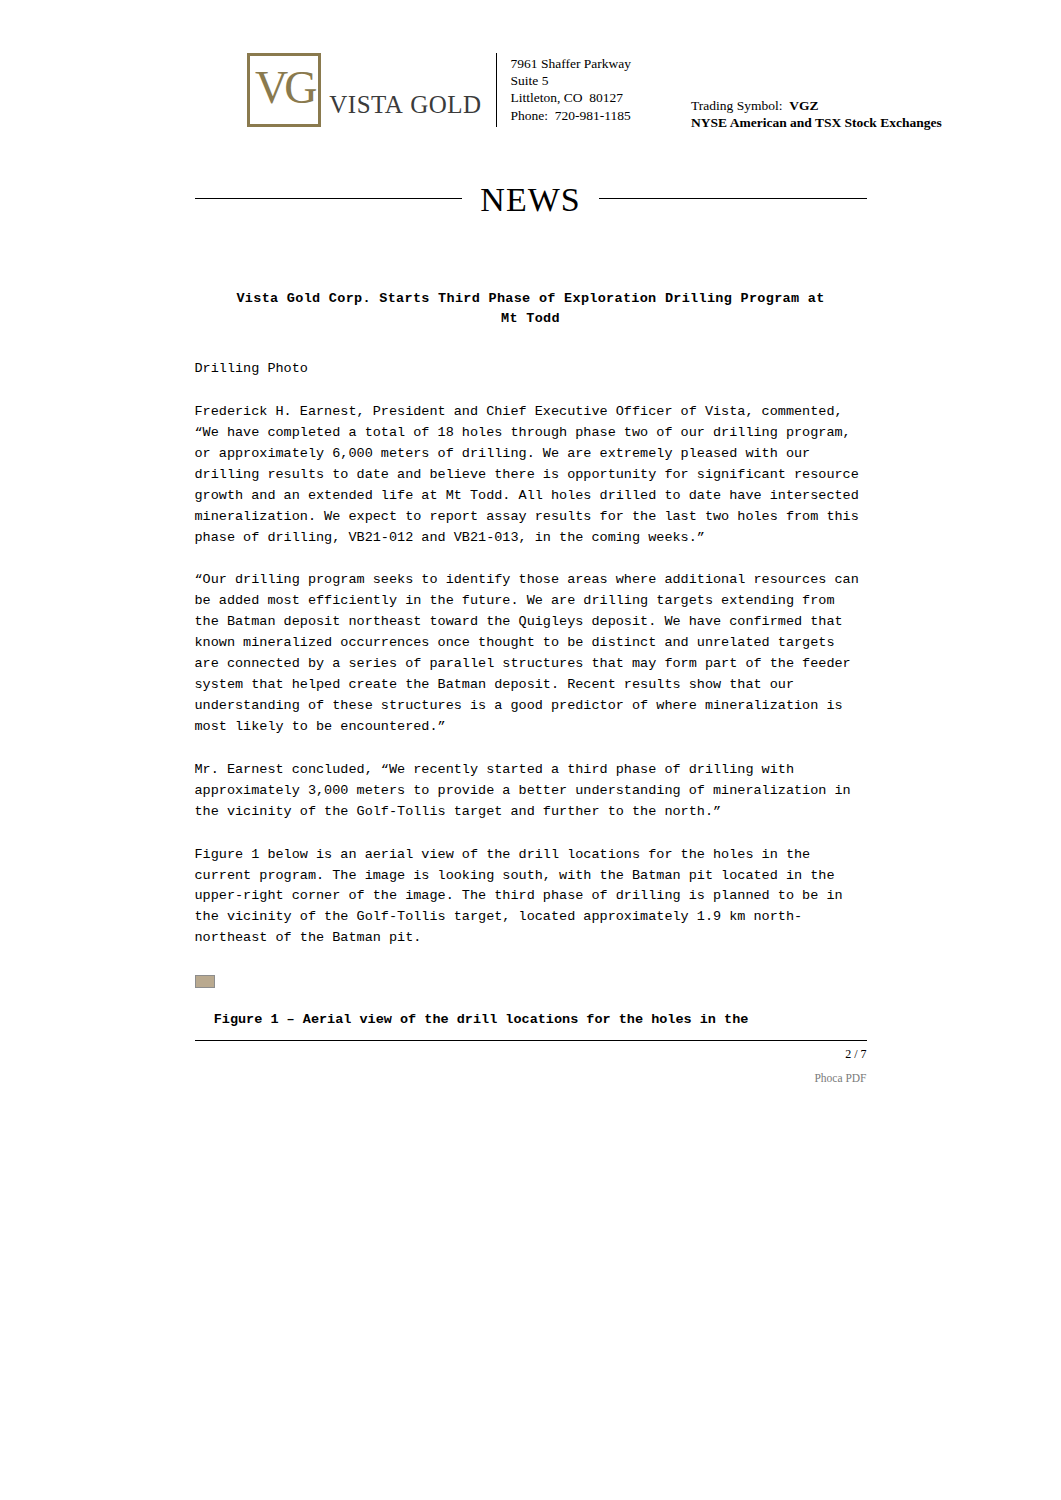VG
VISTA GOLD
7961 Shaffer Parkway
Suite 5
Littleton, CO 80127
Phone: 720-981-1185
Trading Symbol: VGZ
NYSE American and TSX Stock Exchanges
NEWS
Vista Gold Corp. Starts Third Phase of Exploration Drilling Program at
Mt Todd
Drilling Photo
Frederick H. Earnest, President and Chief Executive Officer of Vista, commented, “We have completed a total of 18 holes through phase two of our drilling program, or approximately 6,000 meters of drilling. We are extremely pleased with our drilling results to date and believe there is opportunity for significant resource growth and an extended life at Mt Todd. All holes drilled to date have intersected mineralization. We expect to report assay results for the last two holes from this phase of drilling, VB21-012 and VB21-013, in the coming weeks.”
“Our drilling program seeks to identify those areas where additional resources can be added most efficiently in the future. We are drilling targets extending from the Batman deposit northeast toward the Quigleys deposit. We have confirmed that known mineralized occurrences once thought to be distinct and unrelated targets are connected by a series of parallel structures that may form part of the feeder system that helped create the Batman deposit. Recent results show that our understanding of these structures is a good predictor of where mineralization is most likely to be encountered.”
Mr. Earnest concluded, “We recently started a third phase of drilling with approximately 3,000 meters to provide a better understanding of mineralization in the vicinity of the Golf-Tollis target and further to the north.”
Figure 1 below is an aerial view of the drill locations for the holes in the current program. The image is looking south, with the Batman pit located in the upper-right corner of the image. The third phase of drilling is planned to be in the vicinity of the Golf-Tollis target, located approximately 1.9 km north-northeast of the Batman pit.
Figure 1 – Aerial view of the drill locations for the holes in the
2 / 7
Phoca PDF